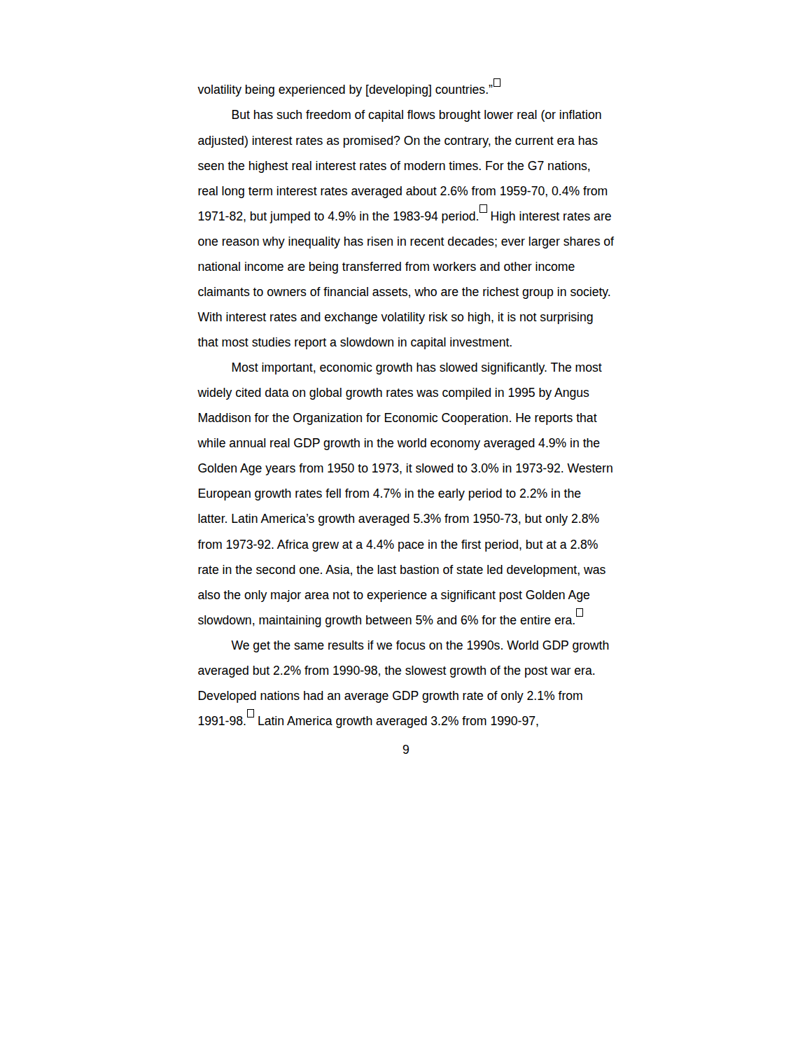volatility being experienced by [developing] countries.”
But has such freedom of capital flows brought lower real (or inflation adjusted) interest rates as promised? On the contrary, the current era has seen the highest real interest rates of modern times. For the G7 nations, real long term interest rates averaged about 2.6% from 1959-70, 0.4% from 1971-82, but jumped to 4.9% in the 1983-94 period. High interest rates are one reason why inequality has risen in recent decades; ever larger shares of national income are being transferred from workers and other income claimants to owners of financial assets, who are the richest group in society. With interest rates and exchange volatility risk so high, it is not surprising that most studies report a slowdown in capital investment.
Most important, economic growth has slowed significantly. The most widely cited data on global growth rates was compiled in 1995 by Angus Maddison for the Organization for Economic Cooperation. He reports that while annual real GDP growth in the world economy averaged 4.9% in the Golden Age years from 1950 to 1973, it slowed to 3.0% in 1973-92. Western European growth rates fell from 4.7% in the early period to 2.2% in the latter. Latin America’s growth averaged 5.3% from 1950-73, but only 2.8% from 1973-92. Africa grew at a 4.4% pace in the first period, but at a 2.8% rate in the second one. Asia, the last bastion of state led development, was also the only major area not to experience a significant post Golden Age slowdown, maintaining growth between 5% and 6% for the entire era.
We get the same results if we focus on the 1990s. World GDP growth averaged but 2.2% from 1990-98, the slowest growth of the post war era. Developed nations had an average GDP growth rate of only 2.1% from 1991-98. Latin America growth averaged 3.2% from 1990-97,
9